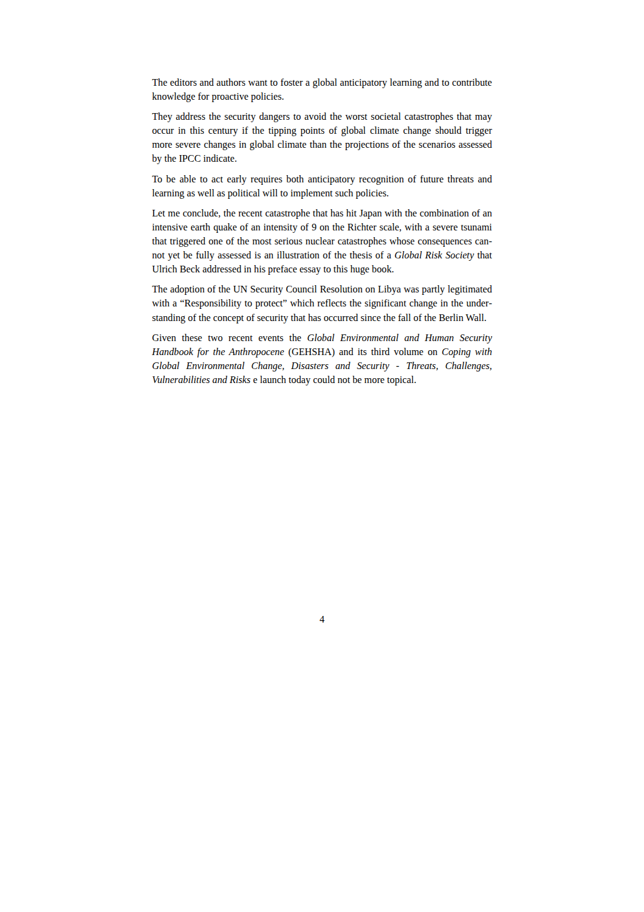The editors and authors want to foster a global anticipatory learning and to contribute knowledge for proactive policies.
They address the security dangers to avoid the worst societal catastrophes that may occur in this century if the tipping points of global climate change should trigger more severe changes in global climate than the projections of the scenarios assessed by the IPCC indicate.
To be able to act early requires both anticipatory recognition of future threats and learning as well as political will to implement such policies.
Let me conclude, the recent catastrophe that has hit Japan with the combination of an intensive earth quake of an intensity of 9 on the Richter scale, with a severe tsunami that triggered one of the most serious nuclear catastrophes whose consequences cannot yet be fully assessed is an illustration of the thesis of a Global Risk Society that Ulrich Beck addressed in his preface essay to this huge book.
The adoption of the UN Security Council Resolution on Libya was partly legitimated with a “Responsibility to protect” which reflects the significant change in the understanding of the concept of security that has occurred since the fall of the Berlin Wall.
Given these two recent events the Global Environmental and Human Security Handbook for the Anthropocene (GEHSHA) and its third volume on Coping with Global Environmental Change, Disasters and Security - Threats, Challenges, Vulnerabilities and Risks e launch today could not be more topical.
4